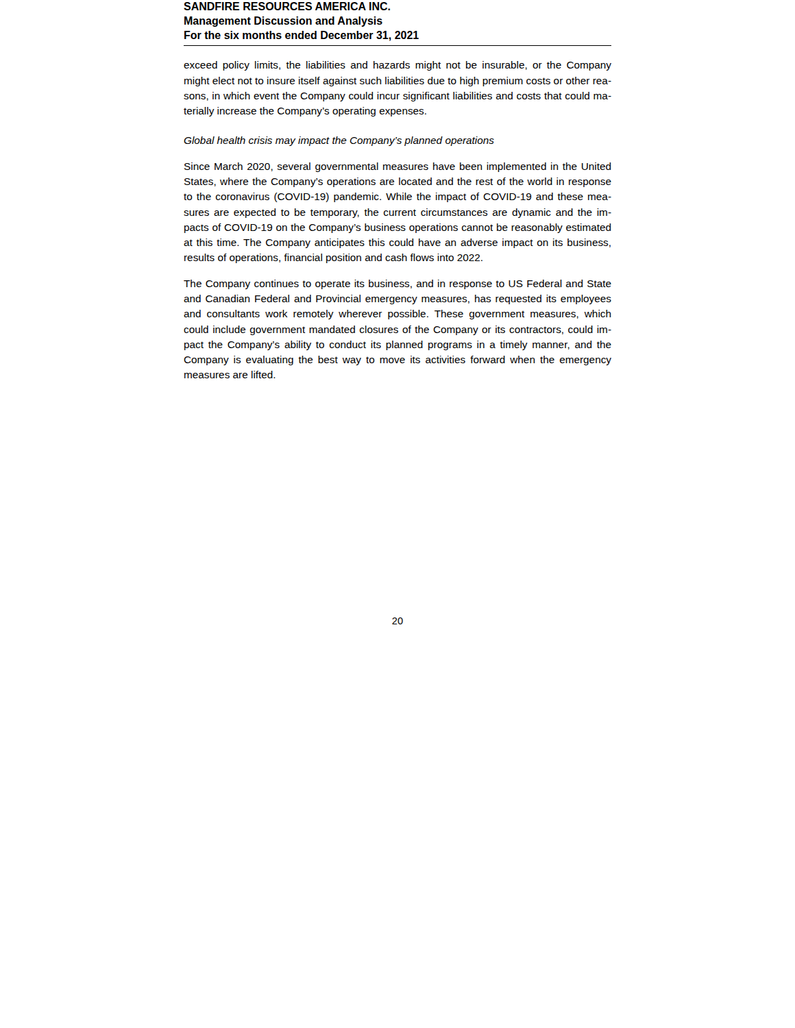Sandfire Resources America Inc.
Management Discussion and Analysis
For the six months ended December 31, 2021
exceed policy limits, the liabilities and hazards might not be insurable, or the Company might elect not to insure itself against such liabilities due to high premium costs or other reasons, in which event the Company could incur significant liabilities and costs that could materially increase the Company’s operating expenses.
Global health crisis may impact the Company’s planned operations
Since March 2020, several governmental measures have been implemented in the United States, where the Company’s operations are located and the rest of the world in response to the coronavirus (COVID-19) pandemic. While the impact of COVID-19 and these measures are expected to be temporary, the current circumstances are dynamic and the impacts of COVID-19 on the Company’s business operations cannot be reasonably estimated at this time. The Company anticipates this could have an adverse impact on its business, results of operations, financial position and cash flows into 2022.
The Company continues to operate its business, and in response to US Federal and State and Canadian Federal and Provincial emergency measures, has requested its employees and consultants work remotely wherever possible. These government measures, which could include government mandated closures of the Company or its contractors, could impact the Company’s ability to conduct its planned programs in a timely manner, and the Company is evaluating the best way to move its activities forward when the emergency measures are lifted.
20